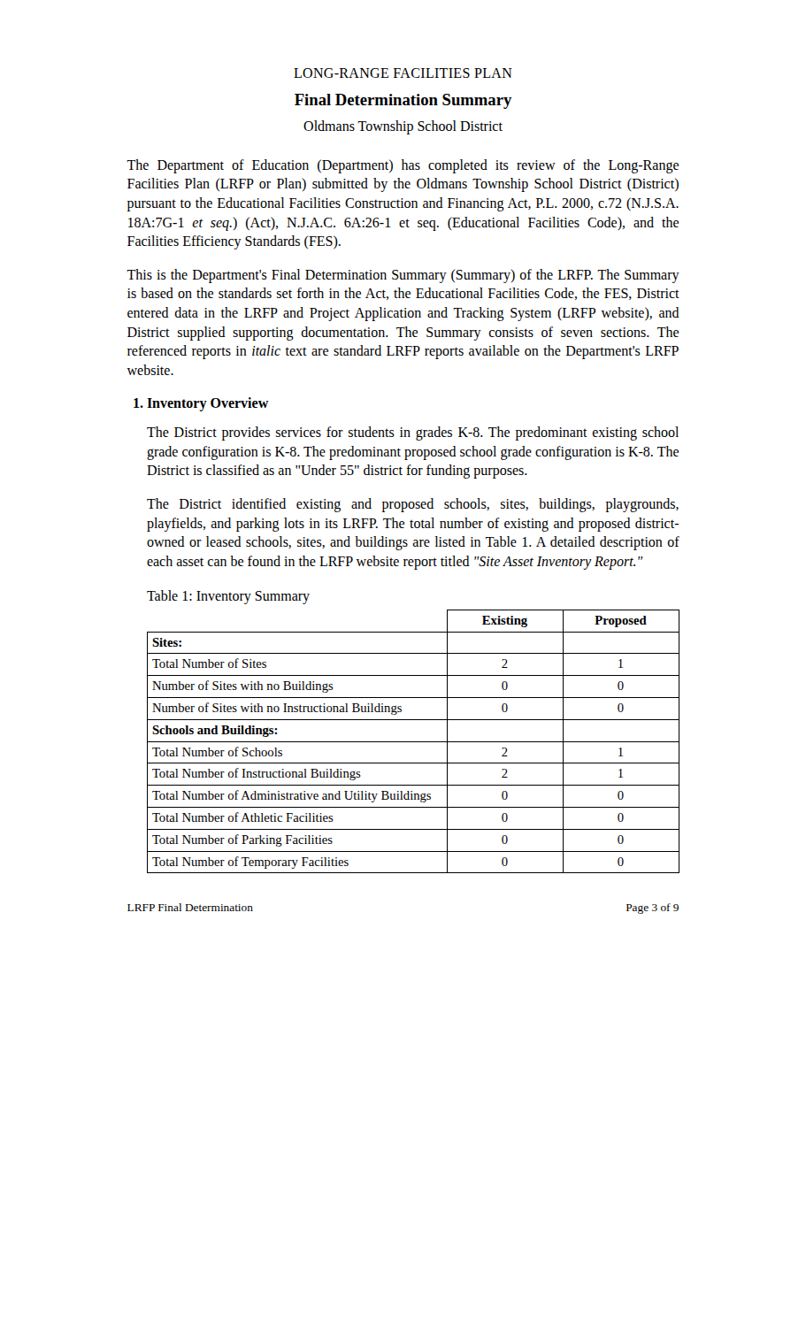LONG-RANGE FACILITIES PLAN
Final Determination Summary
Oldmans Township School District
The Department of Education (Department) has completed its review of the Long-Range Facilities Plan (LRFP or Plan) submitted by the Oldmans Township School District (District) pursuant to the Educational Facilities Construction and Financing Act, P.L. 2000, c.72 (N.J.S.A. 18A:7G-1 et seq.) (Act), N.J.A.C. 6A:26-1 et seq. (Educational Facilities Code), and the Facilities Efficiency Standards (FES).
This is the Department's Final Determination Summary (Summary) of the LRFP. The Summary is based on the standards set forth in the Act, the Educational Facilities Code, the FES, District entered data in the LRFP and Project Application and Tracking System (LRFP website), and District supplied supporting documentation. The Summary consists of seven sections. The referenced reports in italic text are standard LRFP reports available on the Department's LRFP website.
Inventory Overview
The District provides services for students in grades K-8. The predominant existing school grade configuration is K-8. The predominant proposed school grade configuration is K-8. The District is classified as an "Under 55" district for funding purposes.
The District identified existing and proposed schools, sites, buildings, playgrounds, playfields, and parking lots in its LRFP. The total number of existing and proposed district-owned or leased schools, sites, and buildings are listed in Table 1. A detailed description of each asset can be found in the LRFP website report titled "Site Asset Inventory Report."
Table 1: Inventory Summary
| | Existing | Proposed |
| --- | --- | --- |
| Sites: | | |
| Total Number of Sites | 2 | 1 |
| Number of Sites with no Buildings | 0 | 0 |
| Number of Sites with no Instructional Buildings | 0 | 0 |
| Schools and Buildings: | | |
| Total Number of Schools | 2 | 1 |
| Total Number of Instructional Buildings | 2 | 1 |
| Total Number of Administrative and Utility Buildings | 0 | 0 |
| Total Number of Athletic Facilities | 0 | 0 |
| Total Number of Parking Facilities | 0 | 0 |
| Total Number of Temporary Facilities | 0 | 0 |
LRFP Final Determination
Page 3 of 9